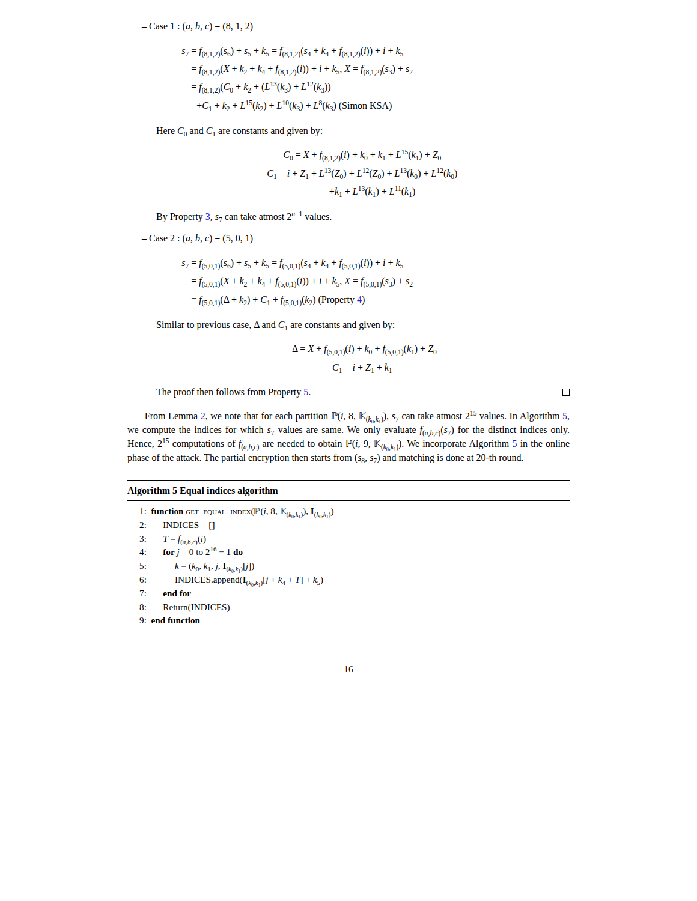Case 1 : (a, b, c) = (8, 1, 2)
s7 = f(8,1,2)(s6) + s5 + k5 = f(8,1,2)(s4 + k4 + f(8,1,2)(i)) + i + k5
= f(8,1,2)(X + k2 + k4 + f(8,1,2)(i)) + i + k5, X = f(8,1,2)(s3) + s2
= f(8,1,2)(C0 + k2 + (L13(k3) + L12(k3))
+C1 + k2 + L15(k2) + L10(k3) + L8(k3) (Simon KSA)
Here C0 and C1 are constants and given by:
C0 = X + f(8,1,2)(i) + k0 + k1 + L15(k1) + Z0
C1 = i + Z1 + L13(Z0) + L12(Z0) + L13(k0) + L12(k0)
= +k1 + L13(k1) + L11(k1)
By Property 3, s7 can take atmost 2n−1 values.
Case 2 : (a, b, c) = (5, 0, 1)
s7 = f(5,0,1)(s6) + s5 + k5 = f(5,0,1)(s4 + k4 + f(5,0,1)(i)) + i + k5
= f(5,0,1)(X + k2 + k4 + f(5,0,1)(i)) + i + k5, X = f(5,0,1)(s3) + s2
= f(5,0,1)(Δ + k2) + C1 + f(5,0,1)(k2) (Property 4)
Similar to previous case, Δ and C1 are constants and given by:
Δ = X + f(5,0,1)(i) + k0 + f(5,0,1)(k1) + Z0
C1 = i + Z1 + k1
The proof then follows from Property 5.
From Lemma 2, we note that for each partition ℙ(i, 8, 𝕂(k0,k1)), s7 can take atmost 215 values. In Algorithm 5, we compute the indices for which s7 values are same. We only evaluate f(a,b,c)(s7) for the distinct indices only. Hence, 215 computations of f(a,b,c) are needed to obtain ℙ(i, 9, 𝕂(k0,k1)). We incorporate Algorithm 5 in the online phase of the attack. The partial encryption then starts from (s8, s7) and matching is done at 20-th round.
Algorithm 5 Equal indices algorithm
function get_equal_index(ℙ(i, 8, 𝕂(k0,k1)), I(k0,k1))
INDICES = []
T = f(a,b,c)(i)
for j = 0 to 216 − 1 do
k = (k0, k1, j, I(k0,k1)[j])
INDICES.append(I(k0,k1)[j + k4 + T] + k5)
end for
Return(INDICES)
end function
16